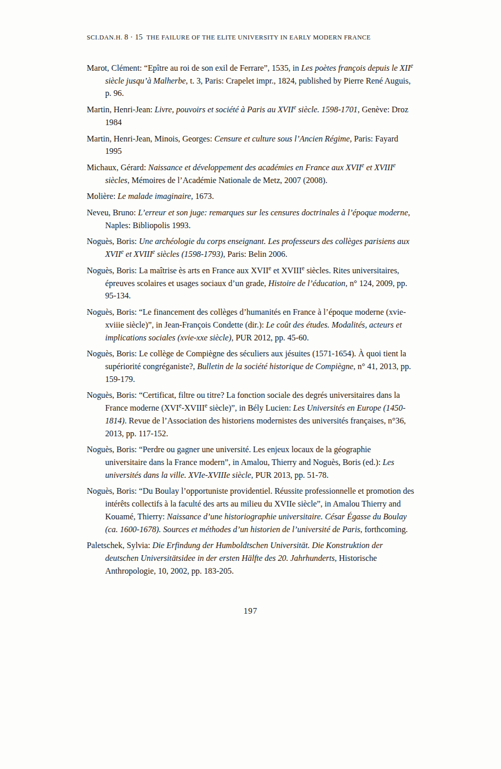SCI.DAN.H. 8 · 15 THE FAILURE OF THE ELITE UNIVERSITY IN EARLY MODERN FRANCE
Marot, Clément: “Epître au roi de son exil de Ferrare”, 1535, in Les poètes françois depuis le XIIe siècle jusqu’à Malherbe, t. 3, Paris: Crapelet impr., 1824, published by Pierre René Auguis, p. 96.
Martin, Henri-Jean: Livre, pouvoirs et société à Paris au XVIIe siècle. 1598-1701, Genève: Droz 1984
Martin, Henri-Jean, Minois, Georges: Censure et culture sous l’Ancien Régime, Paris: Fayard 1995
Michaux, Gérard: Naissance et développement des académies en France aux XVIIe et XVIIIe siècles, Mémoires de l’Académie Nationale de Metz, 2007 (2008).
Molière: Le malade imaginaire, 1673.
Neveu, Bruno: L’erreur et son juge: remarques sur les censures doctrinales à l’époque moderne, Naples: Bibliopolis 1993.
Noguès, Boris: Une archéologie du corps enseignant. Les professeurs des collèges parisiens aux XVIIe et XVIIIe siècles (1598-1793), Paris: Belin 2006.
Noguès, Boris: La maîtrise ès arts en France aux XVIIe et XVIIIe siècles. Rites universitaires, épreuves scolaires et usages sociaux d’un grade, Histoire de l’éducation, n° 124, 2009, pp. 95-134.
Noguès, Boris: “Le financement des collèges d’humanités en France à l’époque moderne (xvie-xviiie siècle)”, in Jean-François Condette (dir.): Le coût des études. Modalités, acteurs et implications sociales (xvie-xxe siècle), PUR 2012, pp. 45-60.
Noguès, Boris: Le collège de Compiègne des séculiers aux jésuites (1571-1654). À quoi tient la supériorité congréganiste?, Bulletin de la société historique de Compiègne, n° 41, 2013, pp. 159-179.
Noguès, Boris: “Certificat, filtre ou titre? La fonction sociale des degrés universitaires dans la France moderne (XVIe-XVIIIe siècle)”, in Bély Lucien: Les Universités en Europe (1450-1814). Revue de l’Association des historiens modernistes des universités françaises, n°36, 2013, pp. 117-152.
Noguès, Boris: “Perdre ou gagner une université. Les enjeux locaux de la géographie universitaire dans la France modern”, in Amalou, Thierry and Noguès, Boris (ed.): Les universités dans la ville. XVIe-XVIIIe siècle, PUR 2013, pp. 51-78.
Noguès, Boris: “Du Boulay l’opportuniste providentiel. Réussite professionnelle et promotion des intérêts collectifs à la faculté des arts au milieu du XVIIe siècle”, in Amalou Thierry and Kouamé, Thierry: Naissance d’une historiographie universitaire. César Égasse du Boulay (ca. 1600-1678). Sources et méthodes d’un historien de l’université de Paris, forthcoming.
Paletschek, Sylvia: Die Erfindung der Humboldtschen Universität. Die Konstruktion der deutschen Universitätsidee in der ersten Hälfte des 20. Jahrhunderts, Historische Anthropologie, 10, 2002, pp. 183-205.
197